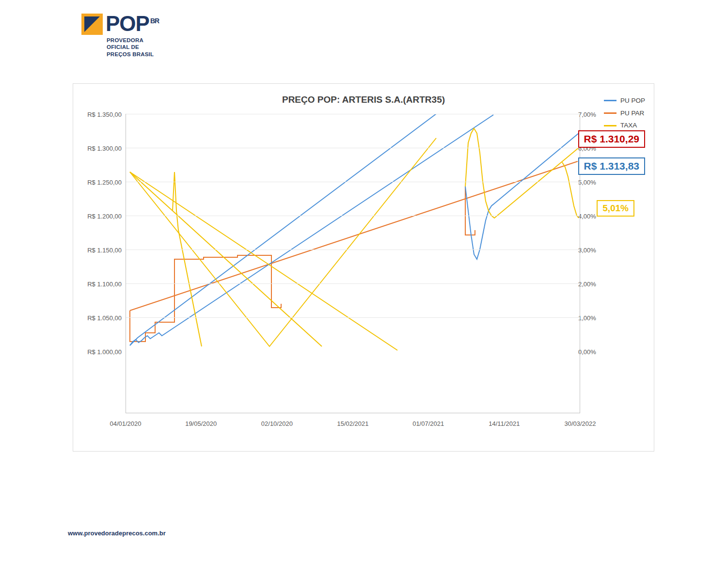POPBR
PROVEDORA
OFICIAL DE
PREÇOS BRASIL
PREÇO POP: ARTERIS S.A.(ARTR35)
PU POP
PU PAR
TAXA
R$ 1.350,00
R$ 1.300,00
R$ 1.250,00
R$ 1.200,00
R$ 1.150,00
R$ 1.100,00
R$ 1.050,00
R$ 1.000,00
7,00%
6,00%
5,00%
4,00%
3,00%
2,00%
1,00%
0,00%
04/01/2020 19/05/2020 02/10/2020 15/02/2021 01/07/2021 14/11/2021 30/03/2022
R$ 1.310,29
R$ 1.313,83
5,01%
www.provedoradeprecos.com.br